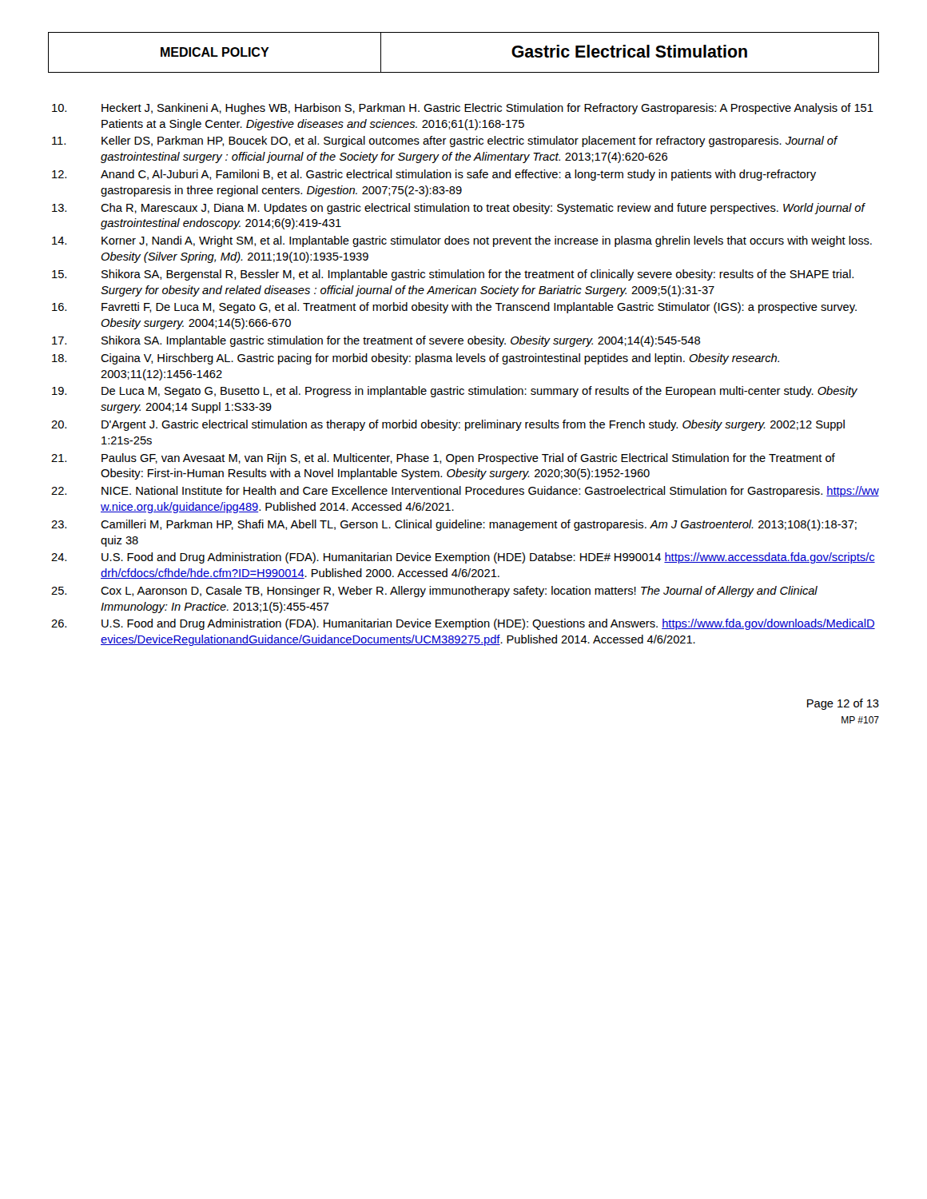| MEDICAL POLICY | Gastric Electrical Stimulation |
10. Heckert J, Sankineni A, Hughes WB, Harbison S, Parkman H. Gastric Electric Stimulation for Refractory Gastroparesis: A Prospective Analysis of 151 Patients at a Single Center. Digestive diseases and sciences. 2016;61(1):168-175
11. Keller DS, Parkman HP, Boucek DO, et al. Surgical outcomes after gastric electric stimulator placement for refractory gastroparesis. Journal of gastrointestinal surgery : official journal of the Society for Surgery of the Alimentary Tract. 2013;17(4):620-626
12. Anand C, Al-Juburi A, Familoni B, et al. Gastric electrical stimulation is safe and effective: a long-term study in patients with drug-refractory gastroparesis in three regional centers. Digestion. 2007;75(2-3):83-89
13. Cha R, Marescaux J, Diana M. Updates on gastric electrical stimulation to treat obesity: Systematic review and future perspectives. World journal of gastrointestinal endoscopy. 2014;6(9):419-431
14. Korner J, Nandi A, Wright SM, et al. Implantable gastric stimulator does not prevent the increase in plasma ghrelin levels that occurs with weight loss. Obesity (Silver Spring, Md). 2011;19(10):1935-1939
15. Shikora SA, Bergenstal R, Bessler M, et al. Implantable gastric stimulation for the treatment of clinically severe obesity: results of the SHAPE trial. Surgery for obesity and related diseases : official journal of the American Society for Bariatric Surgery. 2009;5(1):31-37
16. Favretti F, De Luca M, Segato G, et al. Treatment of morbid obesity with the Transcend Implantable Gastric Stimulator (IGS): a prospective survey. Obesity surgery. 2004;14(5):666-670
17. Shikora SA. Implantable gastric stimulation for the treatment of severe obesity. Obesity surgery. 2004;14(4):545-548
18. Cigaina V, Hirschberg AL. Gastric pacing for morbid obesity: plasma levels of gastrointestinal peptides and leptin. Obesity research. 2003;11(12):1456-1462
19. De Luca M, Segato G, Busetto L, et al. Progress in implantable gastric stimulation: summary of results of the European multi-center study. Obesity surgery. 2004;14 Suppl 1:S33-39
20. D'Argent J. Gastric electrical stimulation as therapy of morbid obesity: preliminary results from the French study. Obesity surgery. 2002;12 Suppl 1:21s-25s
21. Paulus GF, van Avesaat M, van Rijn S, et al. Multicenter, Phase 1, Open Prospective Trial of Gastric Electrical Stimulation for the Treatment of Obesity: First-in-Human Results with a Novel Implantable System. Obesity surgery. 2020;30(5):1952-1960
22. NICE. National Institute for Health and Care Excellence Interventional Procedures Guidance: Gastroelectrical Stimulation for Gastroparesis. https://www.nice.org.uk/guidance/ipg489. Published 2014. Accessed 4/6/2021.
23. Camilleri M, Parkman HP, Shafi MA, Abell TL, Gerson L. Clinical guideline: management of gastroparesis. Am J Gastroenterol. 2013;108(1):18-37; quiz 38
24. U.S. Food and Drug Administration (FDA). Humanitarian Device Exemption (HDE) Databse: HDE# H990014 https://www.accessdata.fda.gov/scripts/cdrh/cfdocs/cfhde/hde.cfm?ID=H990014. Published 2000. Accessed 4/6/2021.
25. Cox L, Aaronson D, Casale TB, Honsinger R, Weber R. Allergy immunotherapy safety: location matters! The Journal of Allergy and Clinical Immunology: In Practice. 2013;1(5):455-457
26. U.S. Food and Drug Administration (FDA). Humanitarian Device Exemption (HDE): Questions and Answers. https://www.fda.gov/downloads/MedicalDevices/DeviceRegulationandGuidance/GuidanceDocuments/UCM389275.pdf. Published 2014. Accessed 4/6/2021.
Page 12 of 13
MP #107